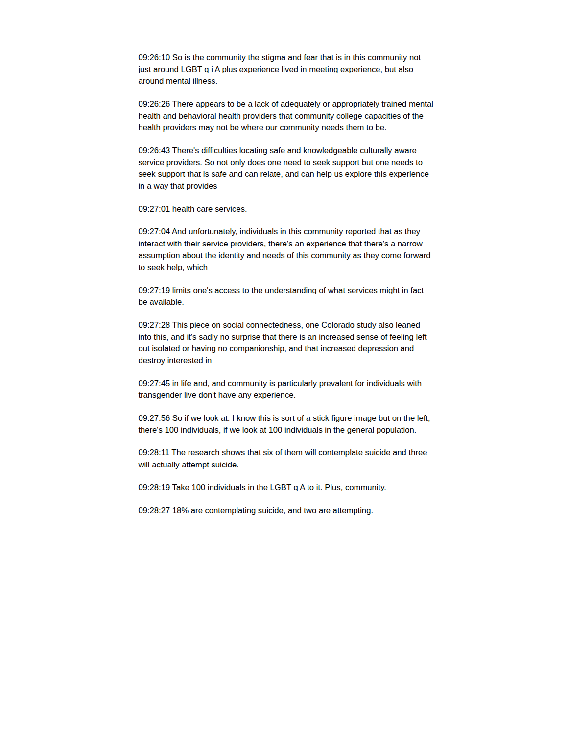09:26:10 So is the community the stigma and fear that is in this community not just around LGBT q i A plus experience lived in meeting experience, but also around mental illness.
09:26:26 There appears to be a lack of adequately or appropriately trained mental health and behavioral health providers that community college capacities of the health providers may not be where our community needs them to be.
09:26:43 There's difficulties locating safe and knowledgeable culturally aware service providers. So not only does one need to seek support but one needs to seek support that is safe and can relate, and can help us explore this experience in a way that provides
09:27:01 health care services.
09:27:04 And unfortunately, individuals in this community reported that as they interact with their service providers, there's an experience that there's a narrow assumption about the identity and needs of this community as they come forward to seek help, which
09:27:19 limits one's access to the understanding of what services might in fact be available.
09:27:28 This piece on social connectedness, one Colorado study also leaned into this, and it's sadly no surprise that there is an increased sense of feeling left out isolated or having no companionship, and that increased depression and destroy interested in
09:27:45 in life and, and community is particularly prevalent for individuals with transgender live don't have any experience.
09:27:56 So if we look at. I know this is sort of a stick figure image but on the left, there's 100 individuals, if we look at 100 individuals in the general population.
09:28:11 The research shows that six of them will contemplate suicide and three will actually attempt suicide.
09:28:19 Take 100 individuals in the LGBT q A to it. Plus, community.
09:28:27 18% are contemplating suicide, and two are attempting.